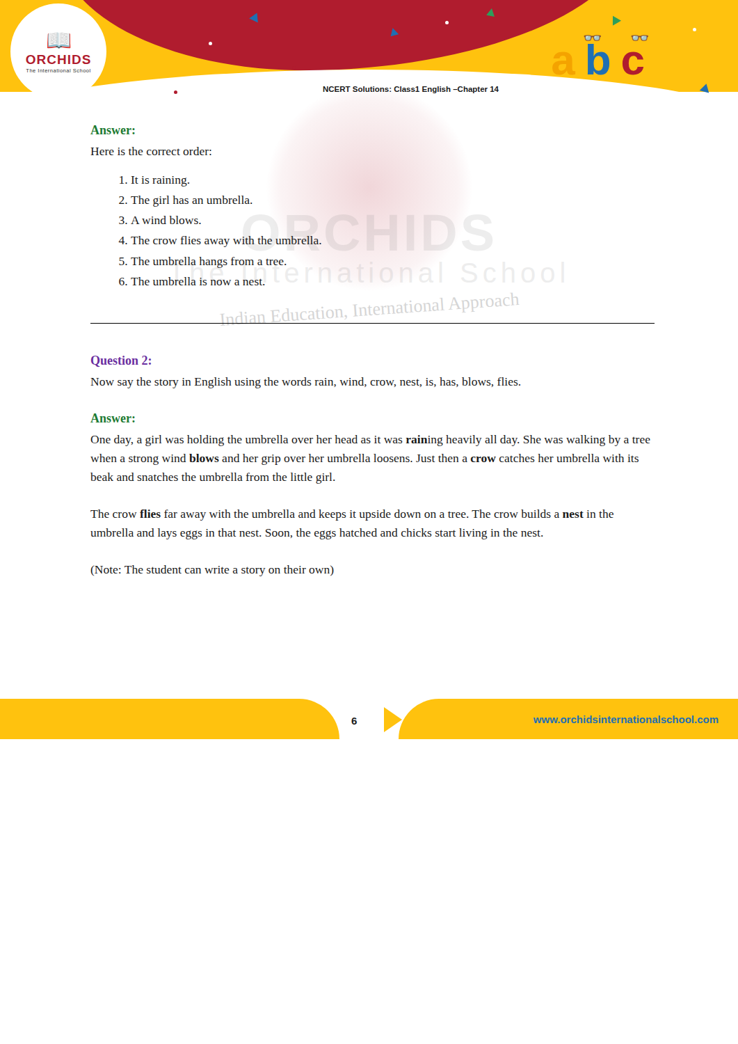abc
👓
👓
📖
ORCHIDS
The International School
NCERT Solutions: Class1 English –Chapter 14
ORCHIDS
The International School
Indian Education, International Approach
Answer:
Here is the correct order:
It is raining.
The girl has an umbrella.
A wind blows.
The crow flies away with the umbrella.
The umbrella hangs from a tree.
The umbrella is now a nest.
Question 2:
Now say the story in English using the words rain, wind, crow, nest, is, has, blows, flies.
Answer:
One day, a girl was holding the umbrella over her head as it was raining heavily all day. She was walking by a tree when a strong wind blows and her grip over her umbrella loosens. Just then a crow catches her umbrella with its beak and snatches the umbrella from the little girl.
The crow flies far away with the umbrella and keeps it upside down on a tree. The crow builds a nest in the umbrella and lays eggs in that nest. Soon, the eggs hatched and chicks start living in the nest.
(Note: The student can write a story on their own)
6
www.orchidsinternationalschool.com